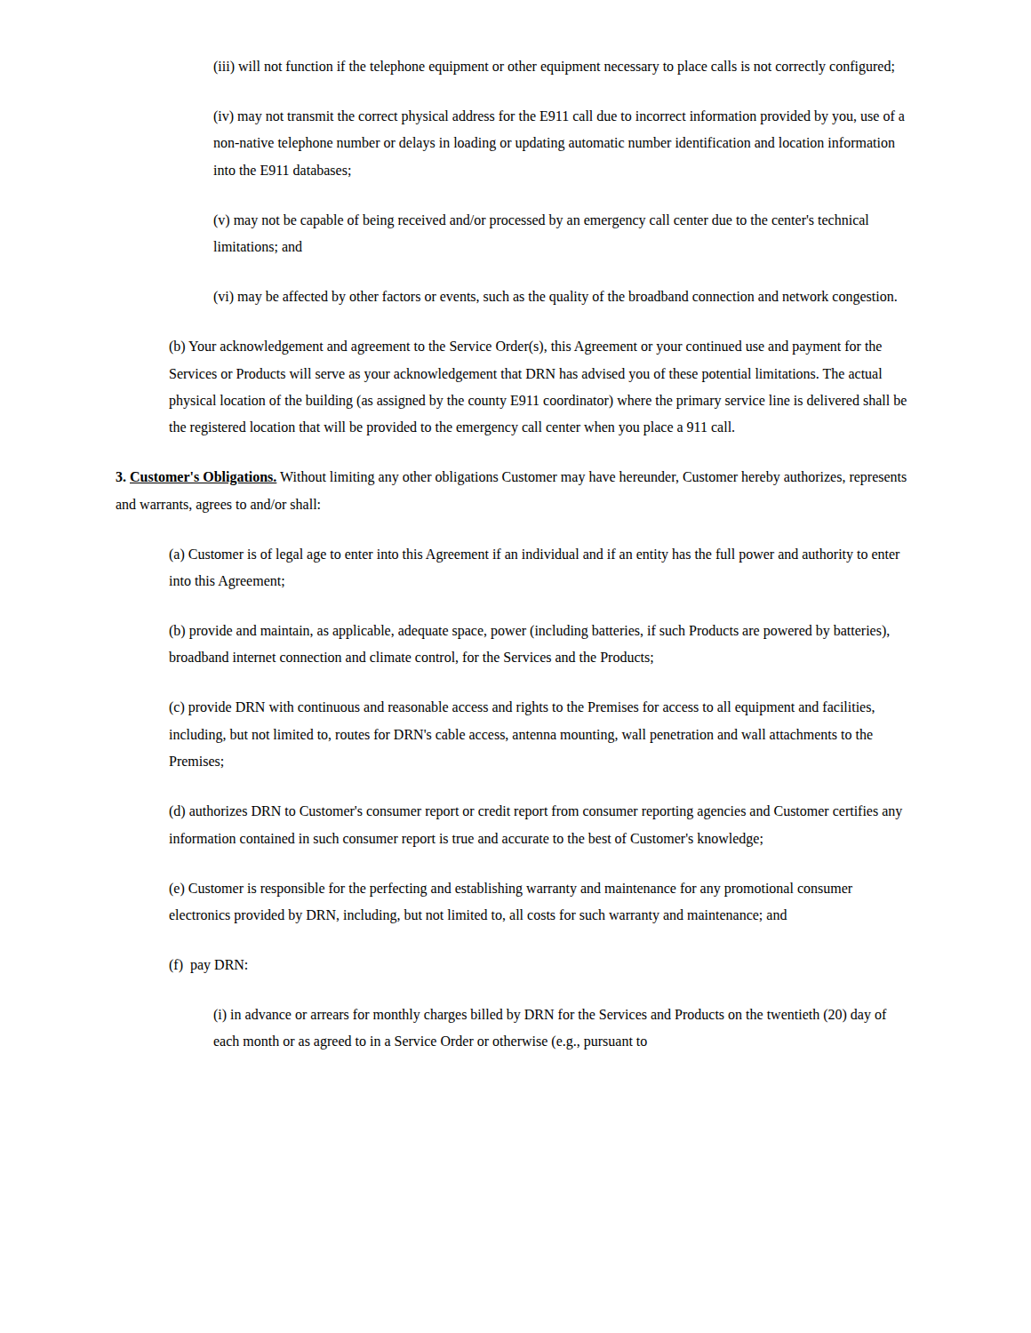(iii) will not function if the telephone equipment or other equipment necessary to place calls is not correctly configured;
(iv) may not transmit the correct physical address for the E911 call due to incorrect information provided by you, use of a non-native telephone number or delays in loading or updating automatic number identification and location information into the E911 databases;
(v) may not be capable of being received and/or processed by an emergency call center due to the center's technical limitations; and
(vi) may be affected by other factors or events, such as the quality of the broadband connection and network congestion.
(b) Your acknowledgement and agreement to the Service Order(s), this Agreement or your continued use and payment for the Services or Products will serve as your acknowledgement that DRN has advised you of these potential limitations. The actual physical location of the building (as assigned by the county E911 coordinator) where the primary service line is delivered shall be the registered location that will be provided to the emergency call center when you place a 911 call.
3. Customer's Obligations. Without limiting any other obligations Customer may have hereunder, Customer hereby authorizes, represents and warrants, agrees to and/or shall:
(a) Customer is of legal age to enter into this Agreement if an individual and if an entity has the full power and authority to enter into this Agreement;
(b) provide and maintain, as applicable, adequate space, power (including batteries, if such Products are powered by batteries), broadband internet connection and climate control, for the Services and the Products;
(c) provide DRN with continuous and reasonable access and rights to the Premises for access to all equipment and facilities, including, but not limited to, routes for DRN's cable access, antenna mounting, wall penetration and wall attachments to the Premises;
(d) authorizes DRN to Customer's consumer report or credit report from consumer reporting agencies and Customer certifies any information contained in such consumer report is true and accurate to the best of Customer's knowledge;
(e) Customer is responsible for the perfecting and establishing warranty and maintenance for any promotional consumer electronics provided by DRN, including, but not limited to, all costs for such warranty and maintenance; and
(f) pay DRN:
(i) in advance or arrears for monthly charges billed by DRN for the Services and Products on the twentieth (20) day of each month or as agreed to in a Service Order or otherwise (e.g., pursuant to